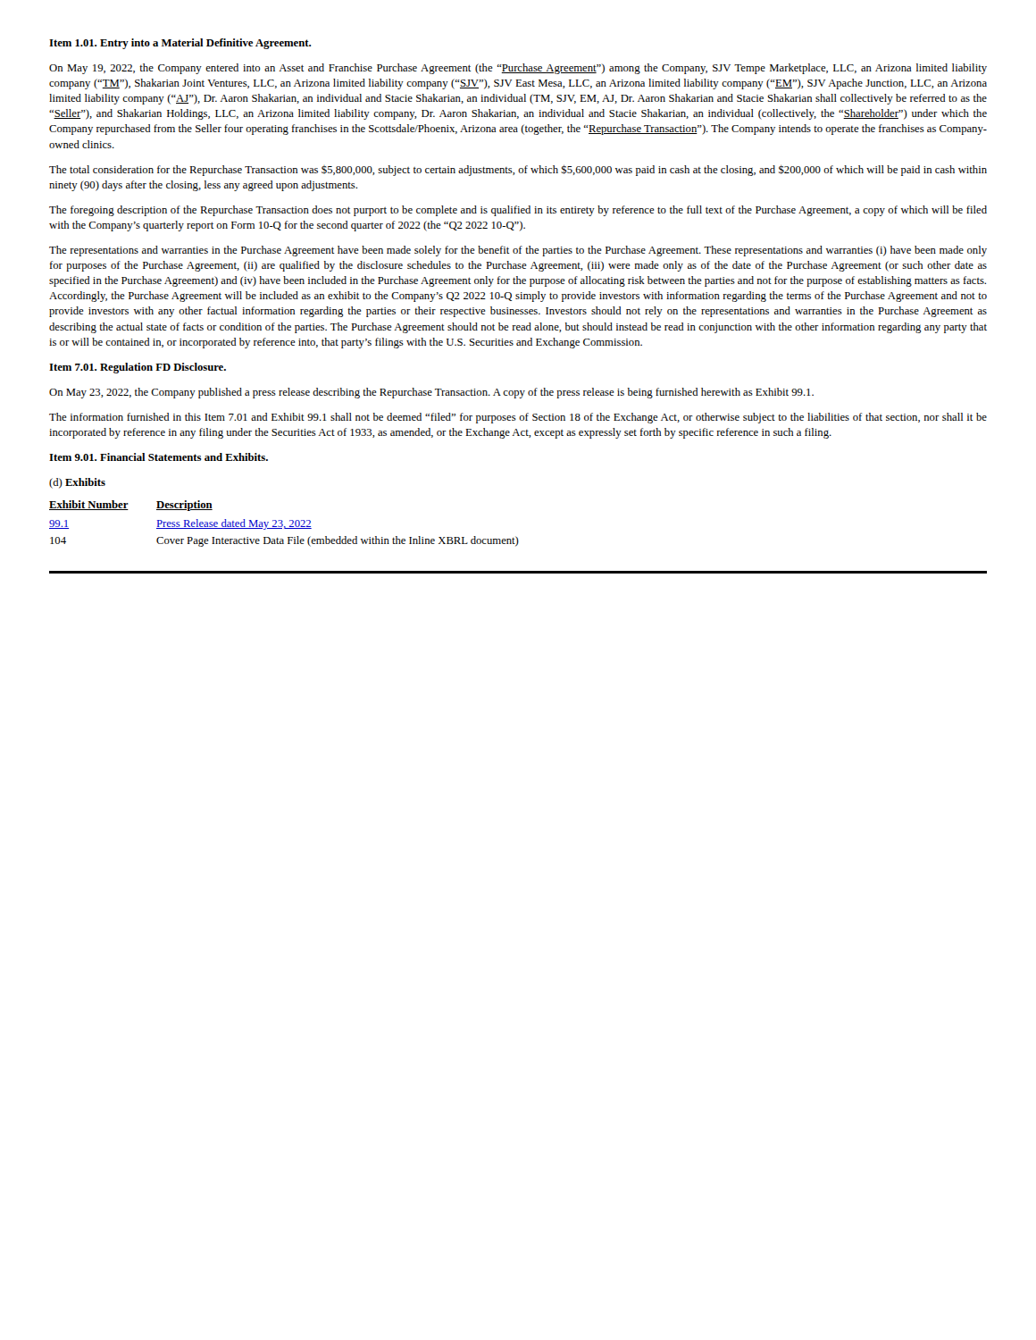Item 1.01. Entry into a Material Definitive Agreement.
On May 19, 2022, the Company entered into an Asset and Franchise Purchase Agreement (the “Purchase Agreement”) among the Company, SJV Tempe Marketplace, LLC, an Arizona limited liability company (“TM”), Shakarian Joint Ventures, LLC, an Arizona limited liability company (“SJV”), SJV East Mesa, LLC, an Arizona limited liability company (“EM”), SJV Apache Junction, LLC, an Arizona limited liability company (“AJ”), Dr. Aaron Shakarian, an individual and Stacie Shakarian, an individual (TM, SJV, EM, AJ, Dr. Aaron Shakarian and Stacie Shakarian shall collectively be referred to as the “Seller”), and Shakarian Holdings, LLC, an Arizona limited liability company, Dr. Aaron Shakarian, an individual and Stacie Shakarian, an individual (collectively, the “Shareholder”) under which the Company repurchased from the Seller four operating franchises in the Scottsdale/Phoenix, Arizona area (together, the “Repurchase Transaction”). The Company intends to operate the franchises as Company-owned clinics.
The total consideration for the Repurchase Transaction was $5,800,000, subject to certain adjustments, of which $5,600,000 was paid in cash at the closing, and $200,000 of which will be paid in cash within ninety (90) days after the closing, less any agreed upon adjustments.
The foregoing description of the Repurchase Transaction does not purport to be complete and is qualified in its entirety by reference to the full text of the Purchase Agreement, a copy of which will be filed with the Company’s quarterly report on Form 10-Q for the second quarter of 2022 (the “Q2 2022 10-Q”).
The representations and warranties in the Purchase Agreement have been made solely for the benefit of the parties to the Purchase Agreement. These representations and warranties (i) have been made only for purposes of the Purchase Agreement, (ii) are qualified by the disclosure schedules to the Purchase Agreement, (iii) were made only as of the date of the Purchase Agreement (or such other date as specified in the Purchase Agreement) and (iv) have been included in the Purchase Agreement only for the purpose of allocating risk between the parties and not for the purpose of establishing matters as facts. Accordingly, the Purchase Agreement will be included as an exhibit to the Company’s Q2 2022 10-Q simply to provide investors with information regarding the terms of the Purchase Agreement and not to provide investors with any other factual information regarding the parties or their respective businesses. Investors should not rely on the representations and warranties in the Purchase Agreement as describing the actual state of facts or condition of the parties. The Purchase Agreement should not be read alone, but should instead be read in conjunction with the other information regarding any party that is or will be contained in, or incorporated by reference into, that party’s filings with the U.S. Securities and Exchange Commission.
Item 7.01. Regulation FD Disclosure.
On May 23, 2022, the Company published a press release describing the Repurchase Transaction. A copy of the press release is being furnished herewith as Exhibit 99.1.
The information furnished in this Item 7.01 and Exhibit 99.1 shall not be deemed “filed” for purposes of Section 18 of the Exchange Act, or otherwise subject to the liabilities of that section, nor shall it be incorporated by reference in any filing under the Securities Act of 1933, as amended, or the Exchange Act, except as expressly set forth by specific reference in such a filing.
Item 9.01. Financial Statements and Exhibits.
(d) Exhibits
| Exhibit Number | Description |
| --- | --- |
| 99.1 | Press Release dated May 23, 2022 |
| 104 | Cover Page Interactive Data File (embedded within the Inline XBRL document) |